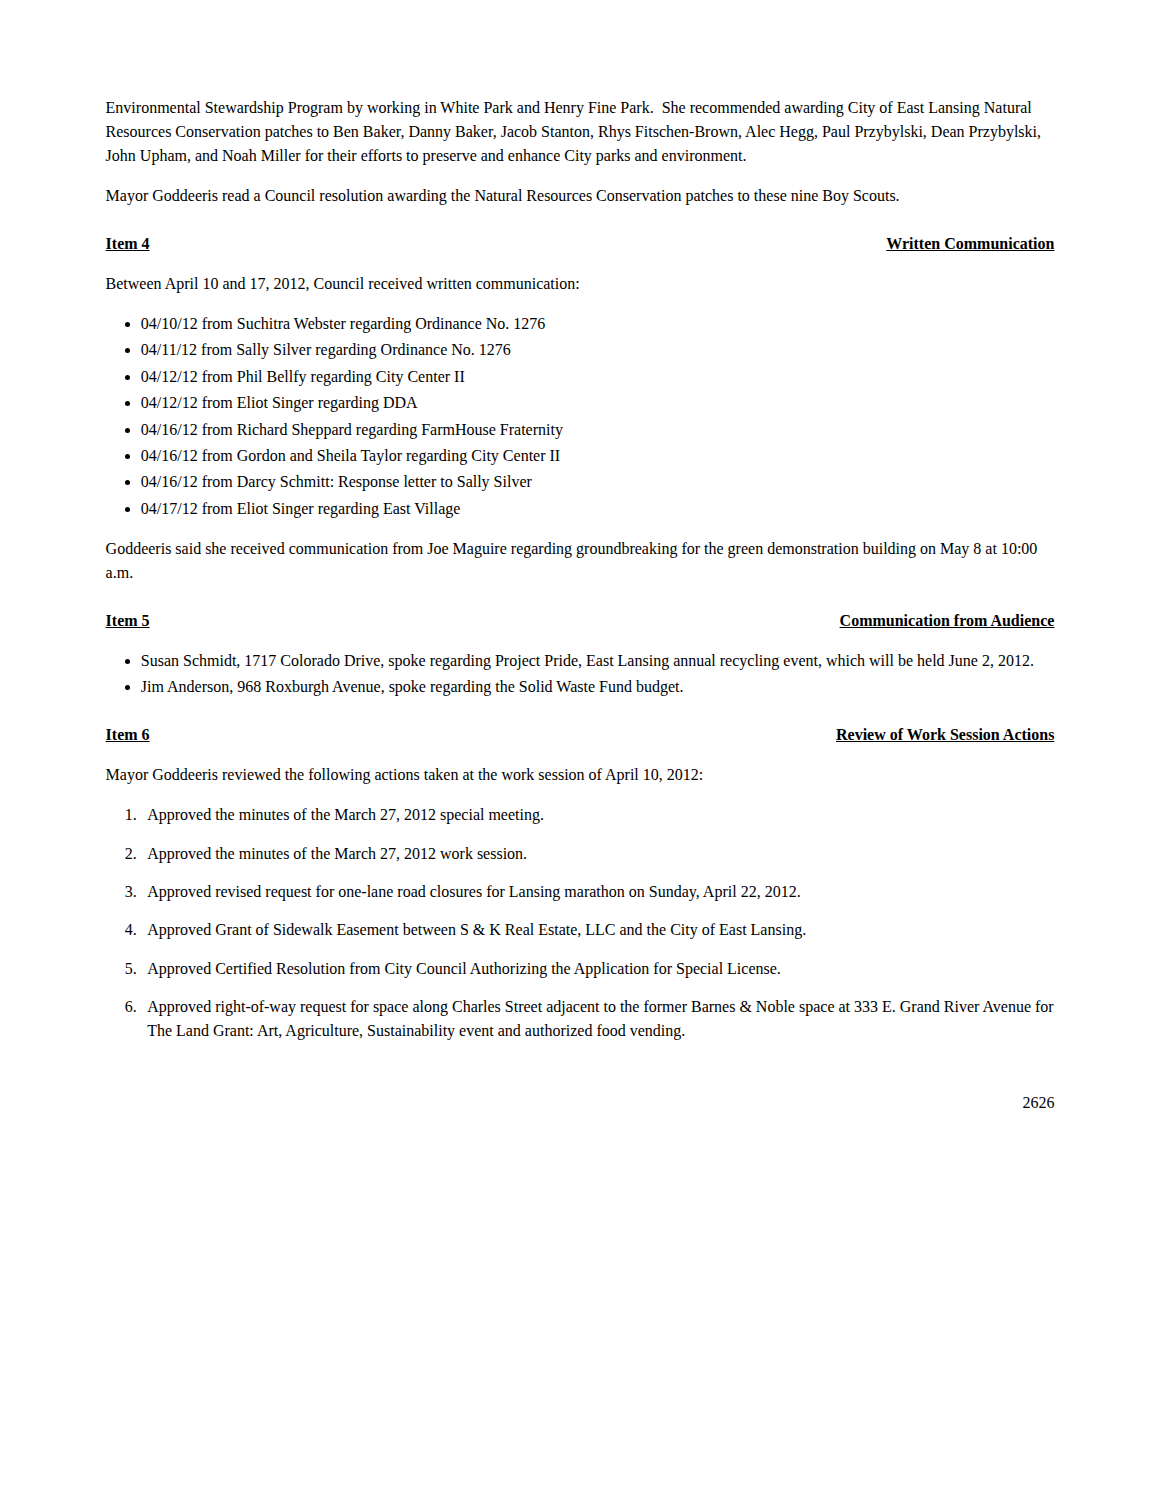Environmental Stewardship Program by working in White Park and Henry Fine Park. She recommended awarding City of East Lansing Natural Resources Conservation patches to Ben Baker, Danny Baker, Jacob Stanton, Rhys Fitschen-Brown, Alec Hegg, Paul Przybylski, Dean Przybylski, John Upham, and Noah Miller for their efforts to preserve and enhance City parks and environment.
Mayor Goddeeris read a Council resolution awarding the Natural Resources Conservation patches to these nine Boy Scouts.
Item 4 Written Communication
Between April 10 and 17, 2012, Council received written communication:
04/10/12 from Suchitra Webster regarding Ordinance No. 1276
04/11/12 from Sally Silver regarding Ordinance No. 1276
04/12/12 from Phil Bellfy regarding City Center II
04/12/12 from Eliot Singer regarding DDA
04/16/12 from Richard Sheppard regarding FarmHouse Fraternity
04/16/12 from Gordon and Sheila Taylor regarding City Center II
04/16/12 from Darcy Schmitt: Response letter to Sally Silver
04/17/12 from Eliot Singer regarding East Village
Goddeeris said she received communication from Joe Maguire regarding groundbreaking for the green demonstration building on May 8 at 10:00 a.m.
Item 5 Communication from Audience
Susan Schmidt, 1717 Colorado Drive, spoke regarding Project Pride, East Lansing annual recycling event, which will be held June 2, 2012.
Jim Anderson, 968 Roxburgh Avenue, spoke regarding the Solid Waste Fund budget.
Item 6 Review of Work Session Actions
Mayor Goddeeris reviewed the following actions taken at the work session of April 10, 2012:
Approved the minutes of the March 27, 2012 special meeting.
Approved the minutes of the March 27, 2012 work session.
Approved revised request for one-lane road closures for Lansing marathon on Sunday, April 22, 2012.
Approved Grant of Sidewalk Easement between S & K Real Estate, LLC and the City of East Lansing.
Approved Certified Resolution from City Council Authorizing the Application for Special License.
Approved right-of-way request for space along Charles Street adjacent to the former Barnes & Noble space at 333 E. Grand River Avenue for The Land Grant: Art, Agriculture, Sustainability event and authorized food vending.
2626